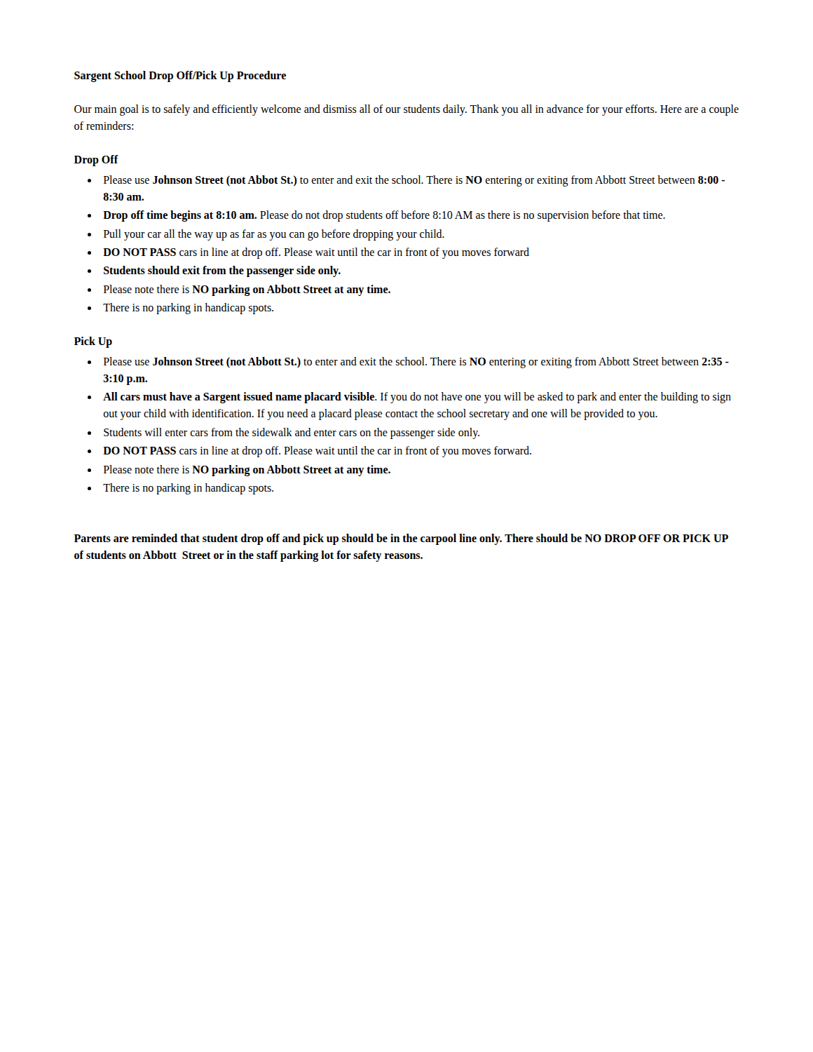Sargent School Drop Off/Pick Up Procedure
Our main goal is to safely and efficiently welcome and dismiss all of our students daily. Thank you all in advance for your efforts. Here are a couple of reminders:
Drop Off
Please use Johnson Street (not Abbot St.) to enter and exit the school. There is NO entering or exiting from Abbott Street between 8:00 - 8:30 am.
Drop off time begins at 8:10 am. Please do not drop students off before 8:10 AM as there is no supervision before that time.
Pull your car all the way up as far as you can go before dropping your child.
DO NOT PASS cars in line at drop off. Please wait until the car in front of you moves forward
Students should exit from the passenger side only.
Please note there is NO parking on Abbott Street at any time.
There is no parking in handicap spots.
Pick Up
Please use Johnson Street (not Abbott St.) to enter and exit the school. There is NO entering or exiting from Abbott Street between 2:35 - 3:10 p.m.
All cars must have a Sargent issued name placard visible. If you do not have one you will be asked to park and enter the building to sign out your child with identification. If you need a placard please contact the school secretary and one will be provided to you.
Students will enter cars from the sidewalk and enter cars on the passenger side only.
DO NOT PASS cars in line at drop off. Please wait until the car in front of you moves forward.
Please note there is NO parking on Abbott Street at any time.
There is no parking in handicap spots.
Parents are reminded that student drop off and pick up should be in the carpool line only. There should be NO DROP OFF OR PICK UP of students on Abbott Street or in the staff parking lot for safety reasons.